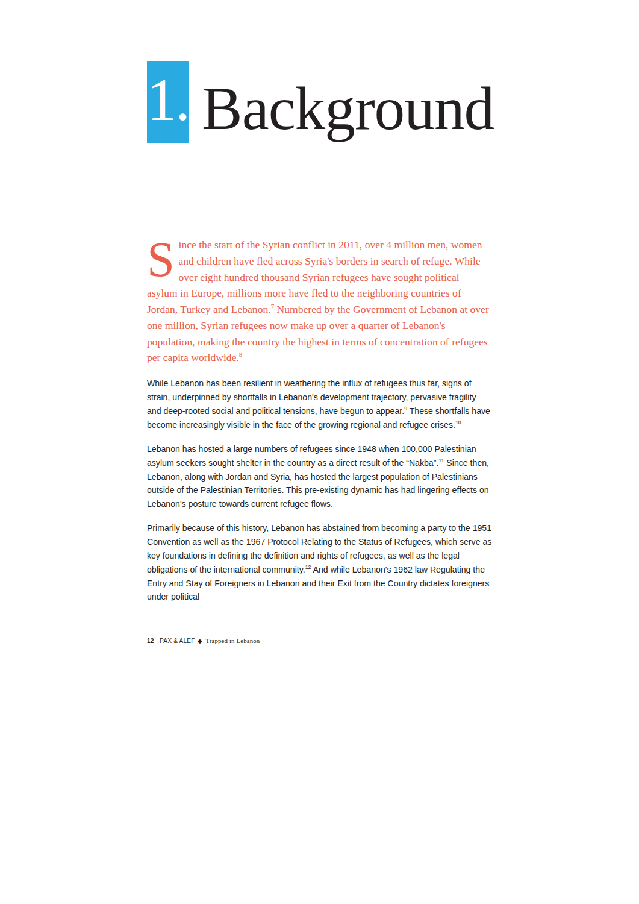1.
Background
Since the start of the Syrian conflict in 2011, over 4 million men, women and children have fled across Syria's borders in search of refuge. While over eight hundred thousand Syrian refugees have sought political asylum in Europe, millions more have fled to the neighboring countries of Jordan, Turkey and Lebanon.7 Numbered by the Government of Lebanon at over one million, Syrian refugees now make up over a quarter of Lebanon's population, making the country the highest in terms of concentration of refugees per capita worldwide.8
While Lebanon has been resilient in weathering the influx of refugees thus far, signs of strain, underpinned by shortfalls in Lebanon's development trajectory, pervasive fragility and deep-rooted social and political tensions, have begun to appear.9 These shortfalls have become increasingly visible in the face of the growing regional and refugee crises.10
Lebanon has hosted a large numbers of refugees since 1948 when 100,000 Palestinian asylum seekers sought shelter in the country as a direct result of the “Nakba”.11 Since then, Lebanon, along with Jordan and Syria, has hosted the largest population of Palestinians outside of the Palestinian Territories. This pre-existing dynamic has had lingering effects on Lebanon's posture towards current refugee flows.
Primarily because of this history, Lebanon has abstained from becoming a party to the 1951 Convention as well as the 1967 Protocol Relating to the Status of Refugees, which serve as key foundations in defining the definition and rights of refugees, as well as the legal obligations of the international community.12 And while Lebanon's 1962 law Regulating the Entry and Stay of Foreigners in Lebanon and their Exit from the Country dictates foreigners under political
12 PAX & ALEF◆Trapped in Lebanon